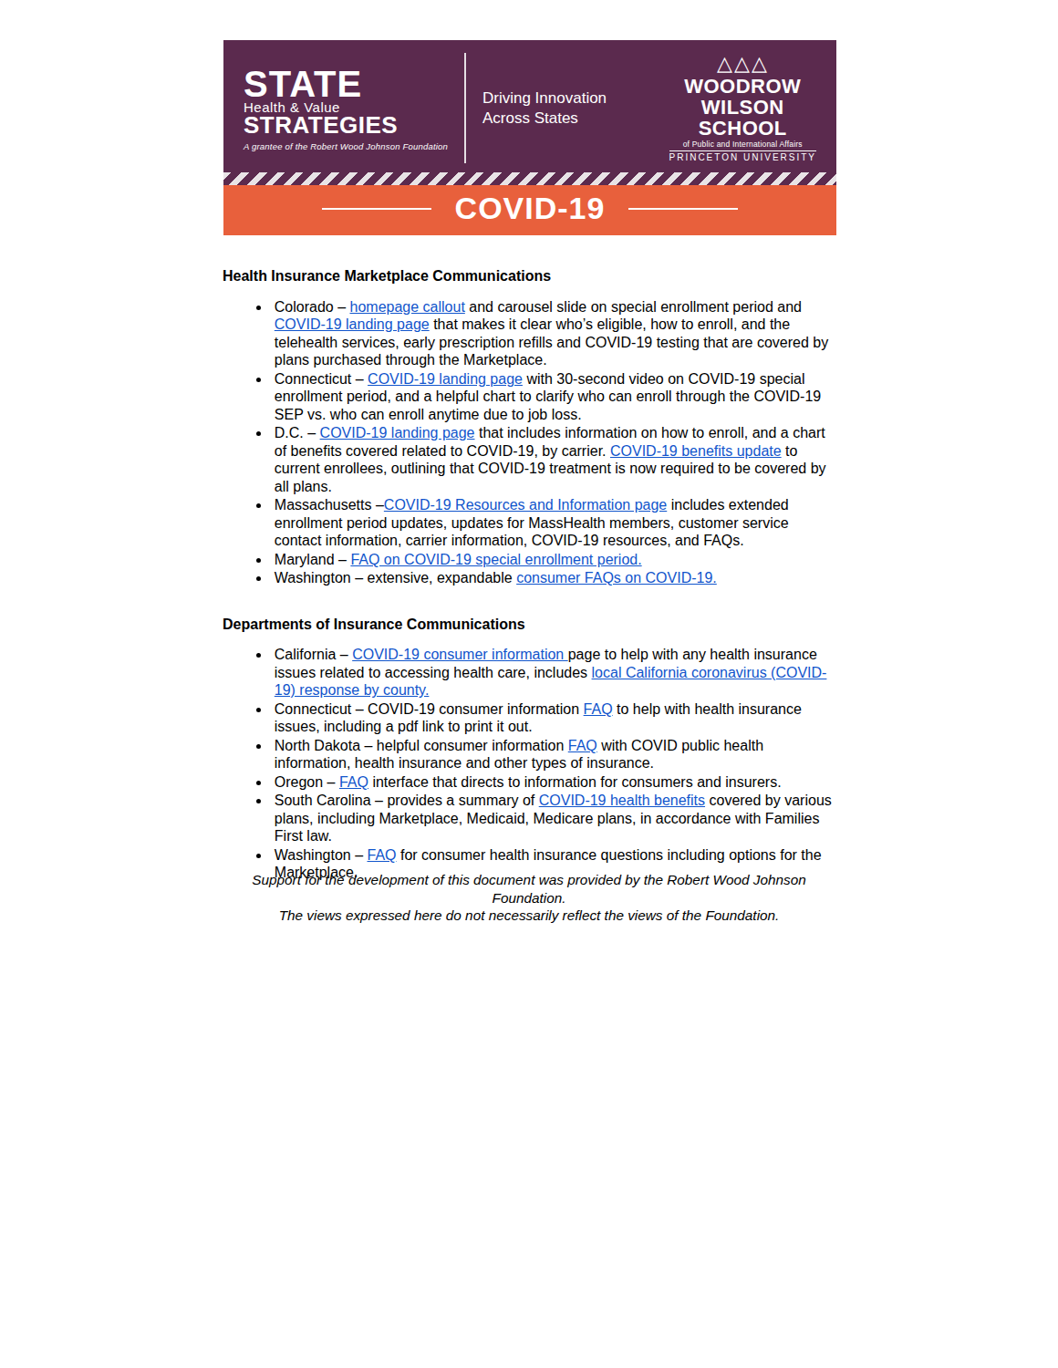STATE Health & Value STRATEGIES A grantee of the Robert Wood Johnson Foundation
Driving Innovation
Across States
△△△ WOODROW WILSON SCHOOL of Public and International Affairs
PRINCETON UNIVERSITY
COVID-19
Health Insurance Marketplace Communications
Colorado – homepage callout and carousel slide on special enrollment period and COVID-19 landing page that makes it clear who’s eligible, how to enroll, and the telehealth services, early prescription refills and COVID-19 testing that are covered by plans purchased through the Marketplace.
Connecticut – COVID-19 landing page with 30-second video on COVID-19 special enrollment period, and a helpful chart to clarify who can enroll through the COVID-19 SEP vs. who can enroll anytime due to job loss.
D.C. – COVID-19 landing page that includes information on how to enroll, and a chart of benefits covered related to COVID-19, by carrier. COVID-19 benefits update to current enrollees, outlining that COVID-19 treatment is now required to be covered by all plans.
Massachusetts –COVID-19 Resources and Information page includes extended enrollment period updates, updates for MassHealth members, customer service contact information, carrier information, COVID-19 resources, and FAQs.
Maryland – FAQ on COVID-19 special enrollment period.
Washington – extensive, expandable consumer FAQs on COVID-19.
Departments of Insurance Communications
California – COVID-19 consumer information page to help with any health insurance issues related to accessing health care, includes local California coronavirus (COVID-19) response by county.
Connecticut – COVID-19 consumer information FAQ to help with health insurance issues, including a pdf link to print it out.
North Dakota – helpful consumer information FAQ with COVID public health information, health insurance and other types of insurance.
Oregon – FAQ interface that directs to information for consumers and insurers.
South Carolina – provides a summary of COVID-19 health benefits covered by various plans, including Marketplace, Medicaid, Medicare plans, in accordance with Families First law.
Washington – FAQ for consumer health insurance questions including options for the Marketplace.
Support for the development of this document was provided by the Robert Wood Johnson Foundation.
The views expressed here do not necessarily reflect the views of the Foundation.